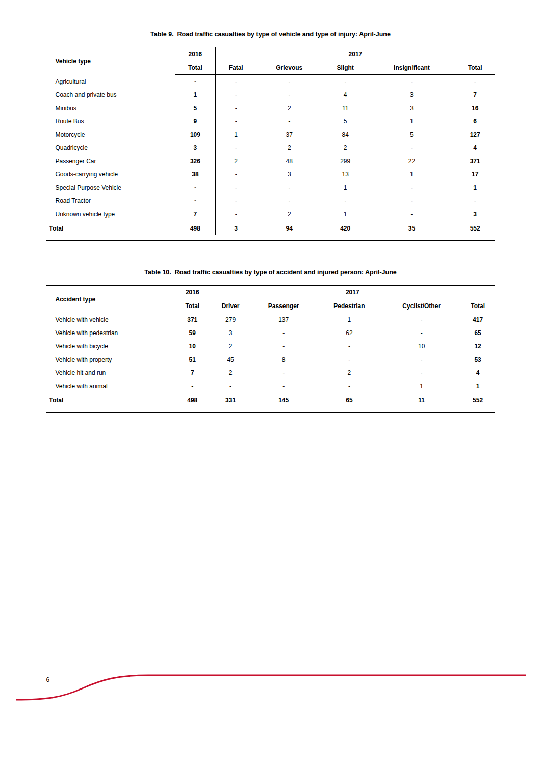Table 9. Road traffic casualties by type of vehicle and type of injury: April-June
| Vehicle type | 2016 | 2017 |
| --- | --- | --- |
| Total | Fatal | Grievous | Slight | Insignificant | Total |
| Agricultural | - | - | - | - | - | - |
| Coach and private bus | 1 | - | - | 4 | 3 | 7 |
| Minibus | 5 | - | 2 | 11 | 3 | 16 |
| Route Bus | 9 | - | - | 5 | 1 | 6 |
| Motorcycle | 109 | 1 | 37 | 84 | 5 | 127 |
| Quadricycle | 3 | - | 2 | 2 | - | 4 |
| Passenger Car | 326 | 2 | 48 | 299 | 22 | 371 |
| Goods-carrying vehicle | 38 | - | 3 | 13 | 1 | 17 |
| Special Purpose Vehicle | - | - | - | 1 | - | 1 |
| Road Tractor | - | - | - | - | - | - |
| Unknown vehicle type | 7 | - | 2 | 1 | - | 3 |
| Total | 498 | 3 | 94 | 420 | 35 | 552 |
Table 10. Road traffic casualties by type of accident and injured person: April-June
| Accident type | 2016 | 2017 |
| --- | --- | --- |
| Total | Driver | Passenger | Pedestrian | Cyclist/Other | Total |
| Vehicle with vehicle | 371 | 279 | 137 | 1 | - | 417 |
| Vehicle with pedestrian | 59 | 3 | - | 62 | - | 65 |
| Vehicle with bicycle | 10 | 2 | - | - | 10 | 12 |
| Vehicle with property | 51 | 45 | 8 | - | - | 53 |
| Vehicle hit and run | 7 | 2 | - | 2 | - | 4 |
| Vehicle with animal | - | - | - | - | 1 | 1 |
| Total | 498 | 331 | 145 | 65 | 11 | 552 |
6